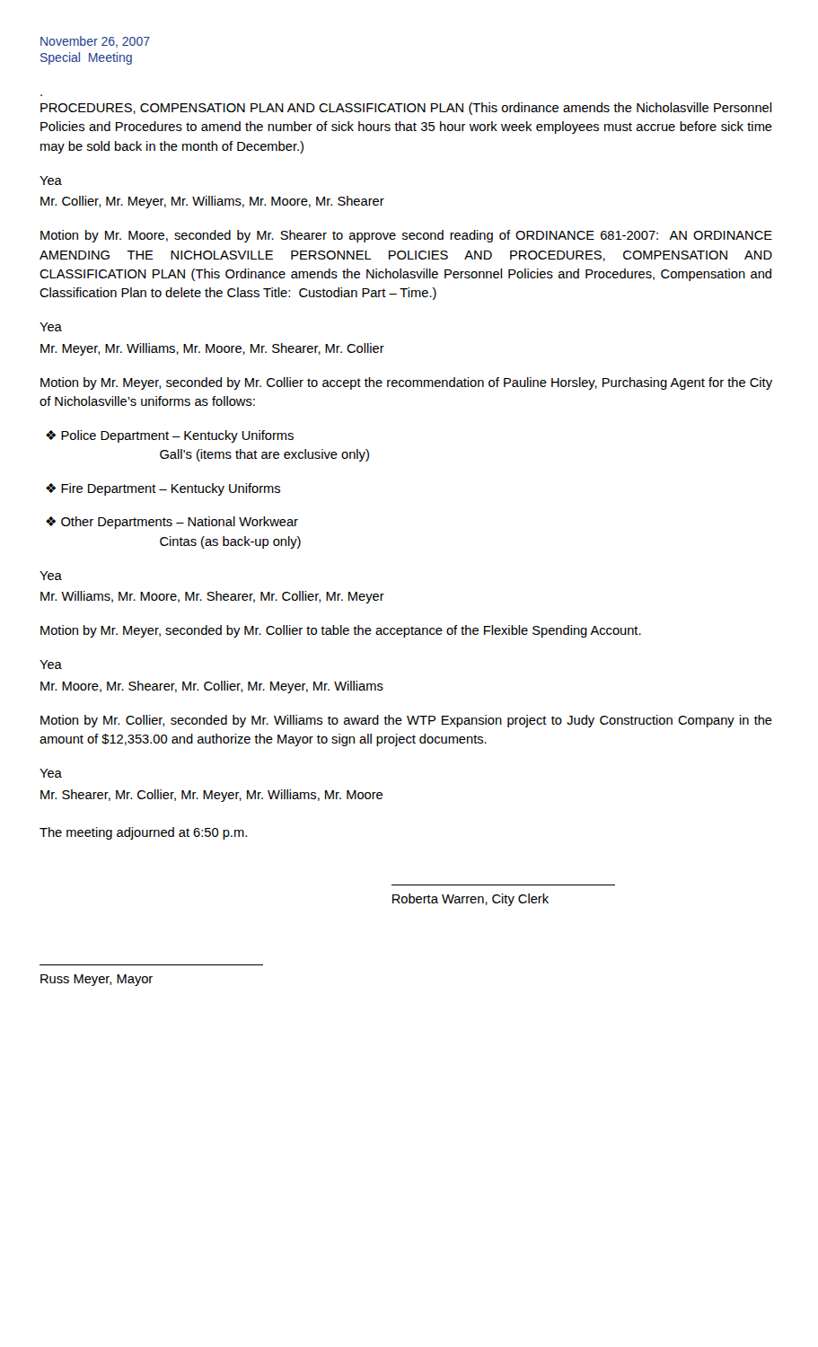November 26, 2007
Special Meeting
.
PROCEDURES, COMPENSATION PLAN AND CLASSIFICATION PLAN (This ordinance amends the Nicholasville Personnel Policies and Procedures to amend the number of sick hours that 35 hour work week employees must accrue before sick time may be sold back in the month of December.)
Yea
Mr. Collier, Mr. Meyer, Mr. Williams, Mr. Moore, Mr. Shearer
Motion by Mr. Moore, seconded by Mr. Shearer to approve second reading of ORDINANCE 681-2007: AN ORDINANCE AMENDING THE NICHOLASVILLE PERSONNEL POLICIES AND PROCEDURES, COMPENSATION AND CLASSIFICATION PLAN (This Ordinance amends the Nicholasville Personnel Policies and Procedures, Compensation and Classification Plan to delete the Class Title: Custodian Part – Time.)
Yea
Mr. Meyer, Mr. Williams, Mr. Moore, Mr. Shearer, Mr. Collier
Motion by Mr. Meyer, seconded by Mr. Collier to accept the recommendation of Pauline Horsley, Purchasing Agent for the City of Nicholasville’s uniforms as follows:
Police Department – Kentucky Uniforms Gall’s (items that are exclusive only)
Fire Department – Kentucky Uniforms
Other Departments – National Workwear Cintas (as back-up only)
Yea
Mr. Williams, Mr. Moore, Mr. Shearer, Mr. Collier, Mr. Meyer
Motion by Mr. Meyer, seconded by Mr. Collier to table the acceptance of the Flexible Spending Account.
Yea
Mr. Moore, Mr. Shearer, Mr. Collier, Mr. Meyer, Mr. Williams
Motion by Mr. Collier, seconded by Mr. Williams to award the WTP Expansion project to Judy Construction Company in the amount of $12,353.00 and authorize the Mayor to sign all project documents.
Yea
Mr. Shearer, Mr. Collier, Mr. Meyer, Mr. Williams, Mr. Moore
The meeting adjourned at 6:50 p.m.
Roberta Warren, City Clerk
Russ Meyer, Mayor